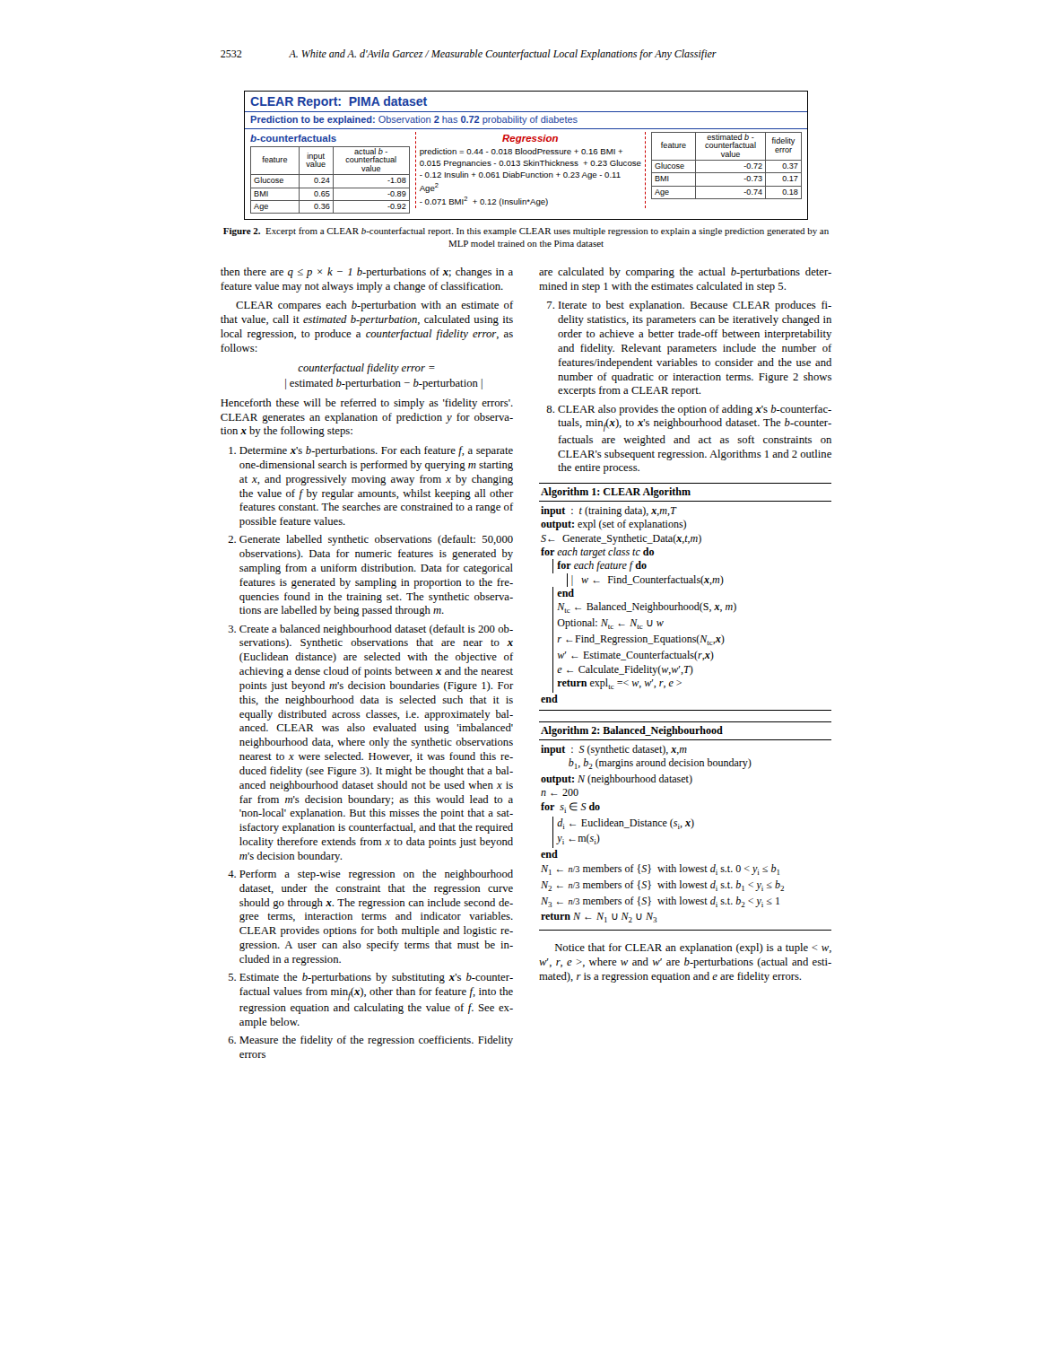2532 A. White and A. d'Avila Garcez / Measurable Counterfactual Local Explanations for Any Classifier
CLEAR Report: PIMA dataset
Prediction to be explained: Observation 2 has 0.72 probability of diabetes
b-counterfactuals
| feature | input value | actual b - counterfactual value |
| --- | --- | --- |
| Glucose | 0.24 | -1.08 |
| BMI | 0.65 | -0.89 |
| Age | 0.36 | -0.92 |
Regression
prediction = 0.44 - 0.018 BloodPressure + 0.16 BMI +
0.015 Pregnancies - 0.013 SkinThickness + 0.23 Glucose
- 0.12 Insulin + 0.061 DiabFunction + 0.23 Age - 0.11 Age2
- 0.071 BMI2 + 0.12 (Insulin*Age)
| feature | estimated b - counterfactual value | fidelity error |
| --- | --- | --- |
| Glucose | -0.72 | 0.37 |
| BMI | -0.73 | 0.17 |
| Age | -0.74 | 0.18 |
Figure 2. Excerpt from a CLEAR b-counterfactual report. In this example CLEAR uses multiple regression to explain a single prediction generated by an
MLP model trained on the Pima dataset
then there are q ≤ p × k − 1 b-perturbations of x; changes in a feature value may not always imply a change of classification.
CLEAR compares each b-perturbation with an estimate of that value, call it estimated b-perturbation, calculated using its local regression, to produce a counterfactual fidelity error, as follows:
counterfactual fidelity error =
| estimated b-perturbation − b-perturbation |
Henceforth these will be referred to simply as 'fidelity errors'. CLEAR generates an explanation of prediction y for observation x by the following steps:
Determine x's b-perturbations. For each feature f, a separate one-dimensional search is performed by querying m starting at x, and progressively moving away from x by changing the value of f by regular amounts, whilst keeping all other features constant. The searches are constrained to a range of possible feature values.
Generate labelled synthetic observations (default: 50,000 observations). Data for numeric features is generated by sampling from a uniform distribution. Data for categorical features is generated by sampling in proportion to the frequencies found in the training set. The synthetic observations are labelled by being passed through m.
Create a balanced neighbourhood dataset (default is 200 observations). Synthetic observations that are near to x (Euclidean distance) are selected with the objective of achieving a dense cloud of points between x and the nearest points just beyond m's decision boundaries (Figure 1). For this, the neighbourhood data is selected such that it is equally distributed across classes, i.e. approximately balanced. CLEAR was also evaluated using 'imbalanced' neighbourhood data, where only the synthetic observations nearest to x were selected. However, it was found this reduced fidelity (see Figure 3). It might be thought that a balanced neighbourhood dataset should not be used when x is far from m's decision boundary; as this would lead to a 'non-local' explanation. But this misses the point that a satisfactory explanation is counterfactual, and that the required locality therefore extends from x to data points just beyond m's decision boundary.
Perform a step-wise regression on the neighbourhood dataset, under the constraint that the regression curve should go through x. The regression can include second degree terms, interaction terms and indicator variables. CLEAR provides options for both multiple and logistic regression. A user can also specify terms that must be included in a regression.
Estimate the b-perturbations by substituting x's b-counterfactual values from minf(x), other than for feature f, into the regression equation and calculating the value of f. See example below.
Measure the fidelity of the regression coefficients. Fidelity errors
are calculated by comparing the actual b-perturbations determined in step 1 with the estimates calculated in step 5.
Iterate to best explanation. Because CLEAR produces fidelity statistics, its parameters can be iteratively changed in order to achieve a better trade-off between interpretability and fidelity. Relevant parameters include the number of features/independent variables to consider and the use and number of quadratic or interaction terms. Figure 2 shows excerpts from a CLEAR report.
CLEAR also provides the option of adding x's b-counterfactuals, minf(x), to x's neighbourhood dataset. The b-counterfactuals are weighted and act as soft constraints on CLEAR's subsequent regression. Algorithms 1 and 2 outline the entire process.
Algorithm 1: CLEAR Algorithm
input : t (training data), x,m,T
output: expl (set of explanations)
S← Generate_Synthetic_Data(x,t,m)
for each target class tc do
for each feature f do
| w ← Find_Counterfactuals(x,m)
end
Ntc ← Balanced_Neighbourhood(S, x, m)
Optional: Ntc ← Ntc ∪ w
r ←Find_Regression_Equations(Ntc,x)
w′ ← Estimate_Counterfactuals(r,x)
e ← Calculate_Fidelity(w,w′,T)
return expltc =< w, w′, r, e >
end
Algorithm 2: Balanced_Neighbourhood
input : S (synthetic dataset), x,m
b 1, b 2 (margins around decision boundary)
output: N (neighbourhood dataset)
n ← 200
for si ∈ S do
di ← Euclidean_Distance (si, x)
yi ←m(si)
end
N 1 ← n/3 members of {S} with lowest di s.t. 0 < yi ≤ b 1
N 2 ← n/3 members of {S} with lowest di s.t. b 1 < yi ≤ b 2
N 3 ← n/3 members of {S} with lowest di s.t. b 2 < yi ≤ 1
return N ← N 1 ∪ N 2 ∪ N 3
Notice that for CLEAR an explanation (expl) is a tuple < w, w′, r, e >, where w and w′ are b-perturbations (actual and estimated), r is a regression equation and e are fidelity errors.